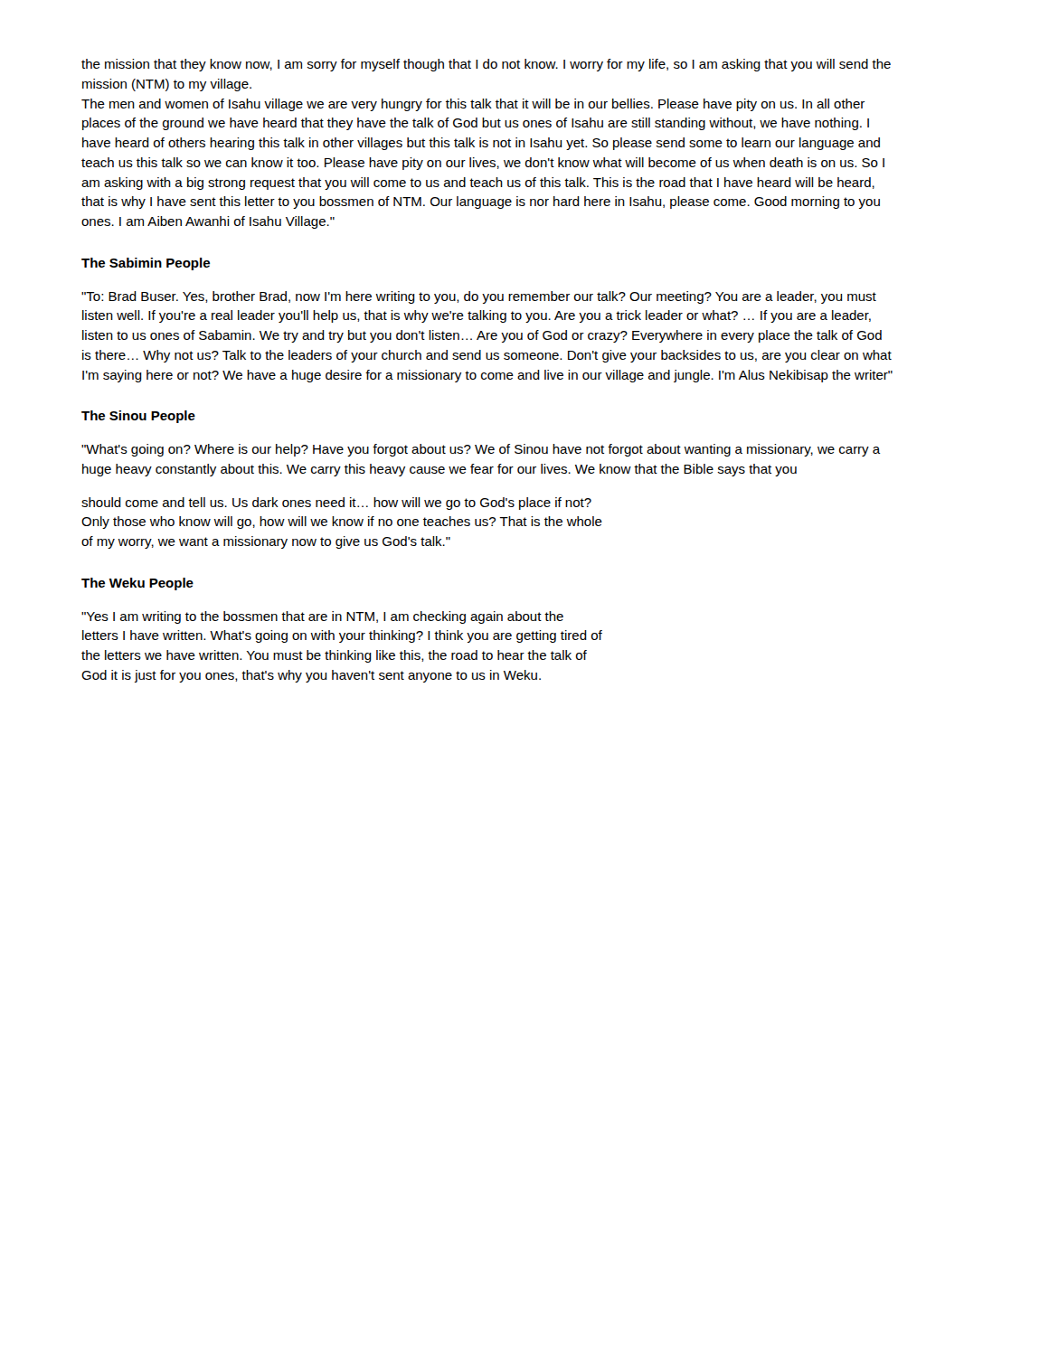the mission that they know now, I am sorry for myself though that I do not know. I worry for my life, so I am asking that you will send the mission (NTM) to my village.
The men and women of Isahu village we are very hungry for this talk that it will be in our bellies. Please have pity on us. In all other places of the ground we have heard that they have the talk of God but us ones of Isahu are still standing without, we have nothing. I have heard of others hearing this talk in other villages but this talk is not in Isahu yet. So please send some to learn our language and teach us this talk so we can know it too. Please have pity on our lives, we don't know what will become of us when death is on us. So I am asking with a big strong request that you will come to us and teach us of this talk. This is the road that I have heard will be heard, that is why I have sent this letter to you bossmen of NTM. Our language is nor hard here in Isahu, please come. Good morning to you ones. I am Aiben Awanhi of Isahu Village."
The Sabimin People
"To: Brad Buser. Yes, brother Brad, now I'm here writing to you, do you remember our talk? Our meeting? You are a leader, you must listen well. If you're a real leader you'll help us, that is why we're talking to you. Are you a trick leader or what? … If you are a leader, listen to us ones of Sabamin. We try and try but you don't listen… Are you of God or crazy? Everywhere in every place the talk of God is there… Why not us? Talk to the leaders of your church and send us someone. Don't give your backsides to us, are you clear on what I'm saying here or not? We have a huge desire for a missionary to come and live in our village and jungle. I'm Alus Nekibisap the writer"
The Sinou People
"What's going on? Where is our help? Have you forgot about us? We of Sinou have not forgot about wanting a missionary, we carry a huge heavy constantly about this. We carry this heavy cause we fear for our lives. We know that the Bible says that you
should come and tell us. Us dark ones need it… how will we go to God's place if not? Only those who know will go, how will we know if no one teaches us? That is the whole of my worry, we want a missionary now to give us God's talk."
The Weku People
"Yes I am writing to the bossmen that are in NTM, I am checking again about the letters I have written. What's going on with your thinking? I think you are getting tired of the letters we have written. You must be thinking like this, the road to hear the talk of God it is just for you ones, that's why you haven't sent anyone to us in Weku.